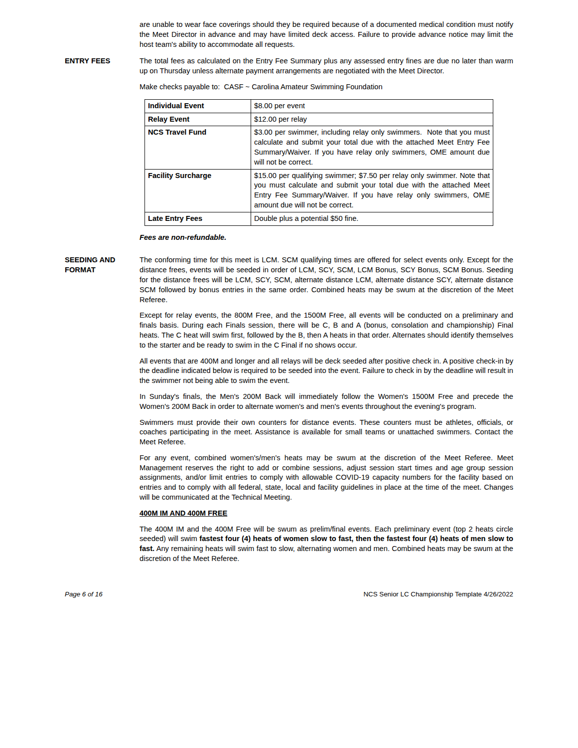are unable to wear face coverings should they be required because of a documented medical condition must notify the Meet Director in advance and may have limited deck access. Failure to provide advance notice may limit the host team's ability to accommodate all requests.
ENTRY FEES
The total fees as calculated on the Entry Fee Summary plus any assessed entry fines are due no later than warm up on Thursday unless alternate payment arrangements are negotiated with the Meet Director.
Make checks payable to: CASF ~ Carolina Amateur Swimming Foundation
| Individual Event | $8.00 per event |
| Relay Event | $12.00 per relay |
| NCS Travel Fund | $3.00 per swimmer, including relay only swimmers. Note that you must calculate and submit your total due with the attached Meet Entry Fee Summary/Waiver. If you have relay only swimmers, OME amount due will not be correct. |
| Facility Surcharge | $15.00 per qualifying swimmer; $7.50 per relay only swimmer. Note that you must calculate and submit your total due with the attached Meet Entry Fee Summary/Waiver. If you have relay only swimmers, OME amount due will not be correct. |
| Late Entry Fees | Double plus a potential $50 fine. |
Fees are non-refundable.
SEEDING AND FORMAT
The conforming time for this meet is LCM. SCM qualifying times are offered for select events only. Except for the distance frees, events will be seeded in order of LCM, SCY, SCM, LCM Bonus, SCY Bonus, SCM Bonus. Seeding for the distance frees will be LCM, SCY, SCM, alternate distance LCM, alternate distance SCY, alternate distance SCM followed by bonus entries in the same order. Combined heats may be swum at the discretion of the Meet Referee.
Except for relay events, the 800M Free, and the 1500M Free, all events will be conducted on a preliminary and finals basis. During each Finals session, there will be C, B and A (bonus, consolation and championship) Final heats. The C heat will swim first, followed by the B, then A heats in that order. Alternates should identify themselves to the starter and be ready to swim in the C Final if no shows occur.
All events that are 400M and longer and all relays will be deck seeded after positive check in. A positive check-in by the deadline indicated below is required to be seeded into the event. Failure to check in by the deadline will result in the swimmer not being able to swim the event.
In Sunday's finals, the Men's 200M Back will immediately follow the Women's 1500M Free and precede the Women's 200M Back in order to alternate women's and men's events throughout the evening's program.
Swimmers must provide their own counters for distance events. These counters must be athletes, officials, or coaches participating in the meet. Assistance is available for small teams or unattached swimmers. Contact the Meet Referee.
For any event, combined women's/men's heats may be swum at the discretion of the Meet Referee. Meet Management reserves the right to add or combine sessions, adjust session start times and age group session assignments, and/or limit entries to comply with allowable COVID-19 capacity numbers for the facility based on entries and to comply with all federal, state, local and facility guidelines in place at the time of the meet. Changes will be communicated at the Technical Meeting.
400M IM AND 400M FREE
The 400M IM and the 400M Free will be swum as prelim/final events. Each preliminary event (top 2 heats circle seeded) will swim fastest four (4) heats of women slow to fast, then the fastest four (4) heats of men slow to fast. Any remaining heats will swim fast to slow, alternating women and men. Combined heats may be swum at the discretion of the Meet Referee.
Page 6 of 16
NCS Senior LC Championship Template 4/26/2022